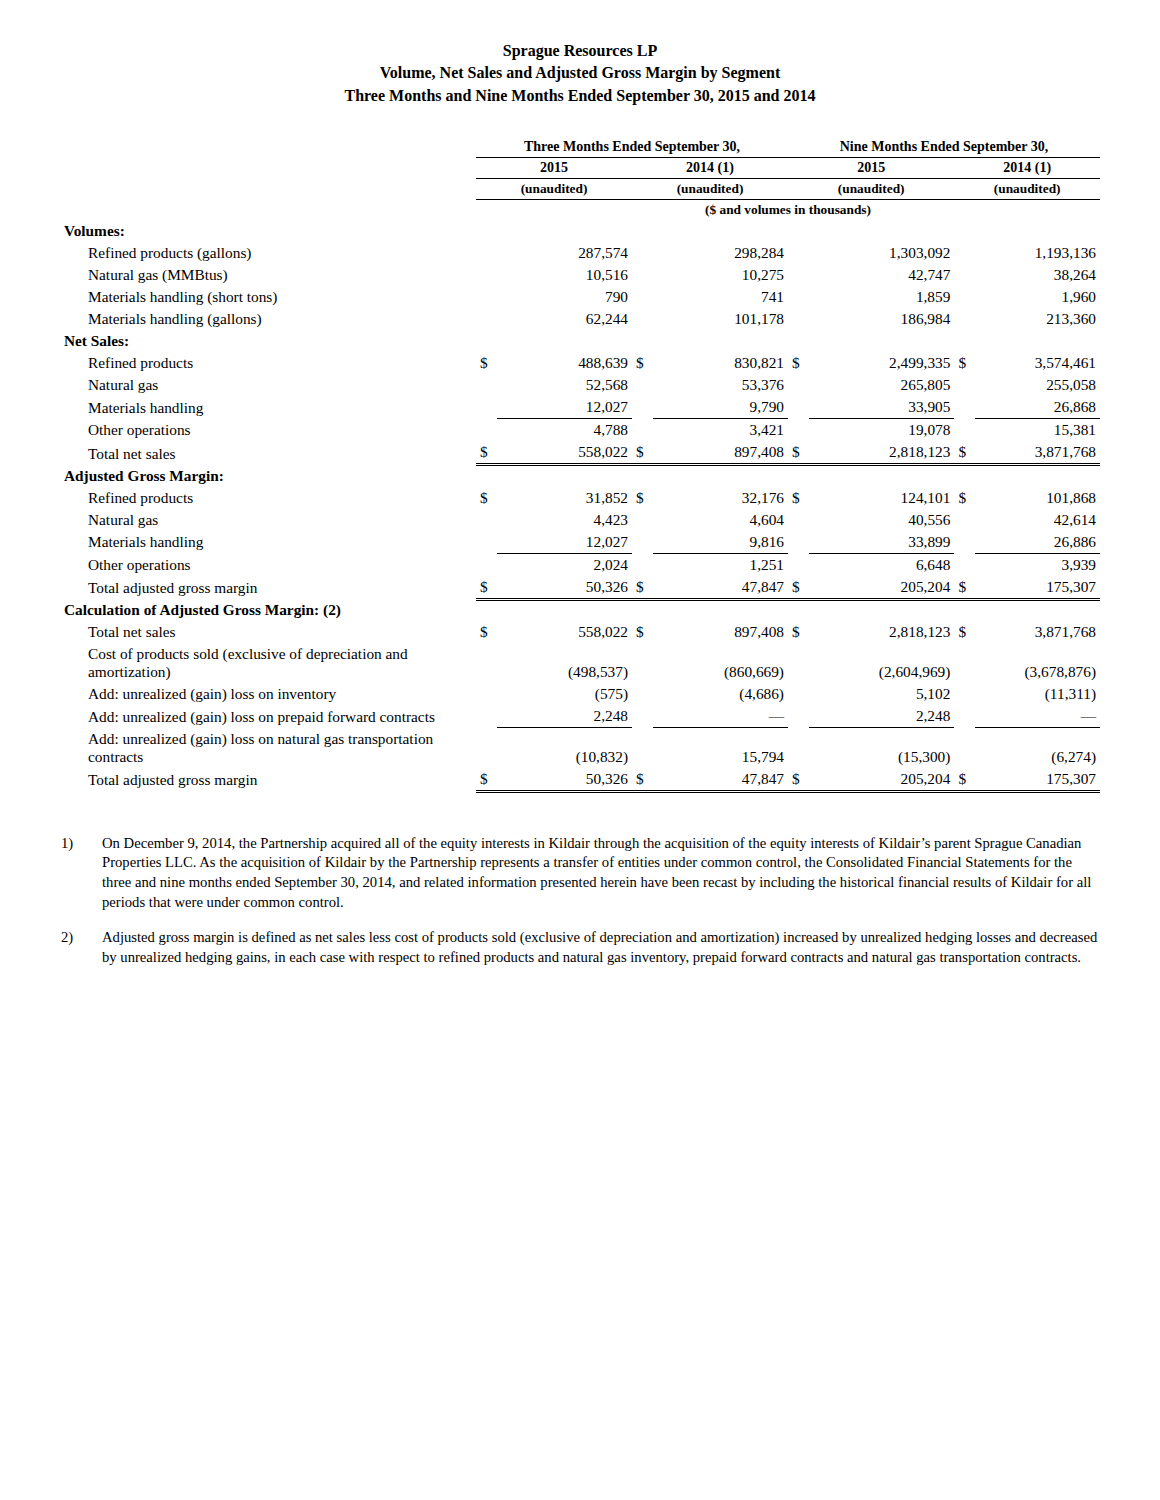Sprague Resources LP
Volume, Net Sales and Adjusted Gross Margin by Segment
Three Months and Nine Months Ended September 30, 2015 and 2014
| | Three Months Ended September 30, | Nine Months Ended September 30, |
| | 2015 | 2014 (1) | 2015 | 2014 (1) |
| | (unaudited) | (unaudited) | (unaudited) | (unaudited) |
| | ($ and volumes in thousands) |
| Volumes: | |
| Refined products (gallons) | | 287,574 | | 298,284 | | 1,303,092 | | 1,193,136 |
| Natural gas (MMBtus) | | 10,516 | | 10,275 | | 42,747 | | 38,264 |
| Materials handling (short tons) | | 790 | | 741 | | 1,859 | | 1,960 |
| Materials handling (gallons) | | 62,244 | | 101,178 | | 186,984 | | 213,360 |
| Net Sales: | |
| Refined products | $ | 488,639 | $ | 830,821 | $ | 2,499,335 | $ | 3,574,461 |
| Natural gas | | 52,568 | | 53,376 | | 265,805 | | 255,058 |
| Materials handling | | 12,027 | | 9,790 | | 33,905 | | 26,868 |
| Other operations | | 4,788 | | 3,421 | | 19,078 | | 15,381 |
| Total net sales | $ | 558,022 | $ | 897,408 | $ | 2,818,123 | $ | 3,871,768 |
| Adjusted Gross Margin: | |
| Refined products | $ | 31,852 | $ | 32,176 | $ | 124,101 | $ | 101,868 |
| Natural gas | | 4,423 | | 4,604 | | 40,556 | | 42,614 |
| Materials handling | | 12,027 | | 9,816 | | 33,899 | | 26,886 |
| Other operations | | 2,024 | | 1,251 | | 6,648 | | 3,939 |
| Total adjusted gross margin | $ | 50,326 | $ | 47,847 | $ | 205,204 | $ | 175,307 |
| Calculation of Adjusted Gross Margin: (2) | |
| Total net sales | $ | 558,022 | $ | 897,408 | $ | 2,818,123 | $ | 3,871,768 |
| Cost of products sold (exclusive of depreciation and amortization) | | (498,537) | | (860,669) | | (2,604,969) | | (3,678,876) |
| Add: unrealized (gain) loss on inventory | | (575) | | (4,686) | | 5,102 | | (11,311) |
| Add: unrealized (gain) loss on prepaid forward contracts | | 2,248 | | — | | 2,248 | | — |
| Add: unrealized (gain) loss on natural gas transportation contracts | | (10,832) | | 15,794 | | (15,300) | | (6,274) |
| Total adjusted gross margin | $ | 50,326 | $ | 47,847 | $ | 205,204 | $ | 175,307 |
| 1) | On December 9, 2014, the Partnership acquired all of the equity interests in Kildair through the acquisition of the equity interests of Kildair’s parent Sprague Canadian Properties LLC. As the acquisition of Kildair by the Partnership represents a transfer of entities under common control, the Consolidated Financial Statements for the three and nine months ended September 30, 2014, and related information presented herein have been recast by including the historical financial results of Kildair for all periods that were under common control. |
| 2) | Adjusted gross margin is defined as net sales less cost of products sold (exclusive of depreciation and amortization) increased by unrealized hedging losses and decreased by unrealized hedging gains, in each case with respect to refined products and natural gas inventory, prepaid forward contracts and natural gas transportation contracts. |